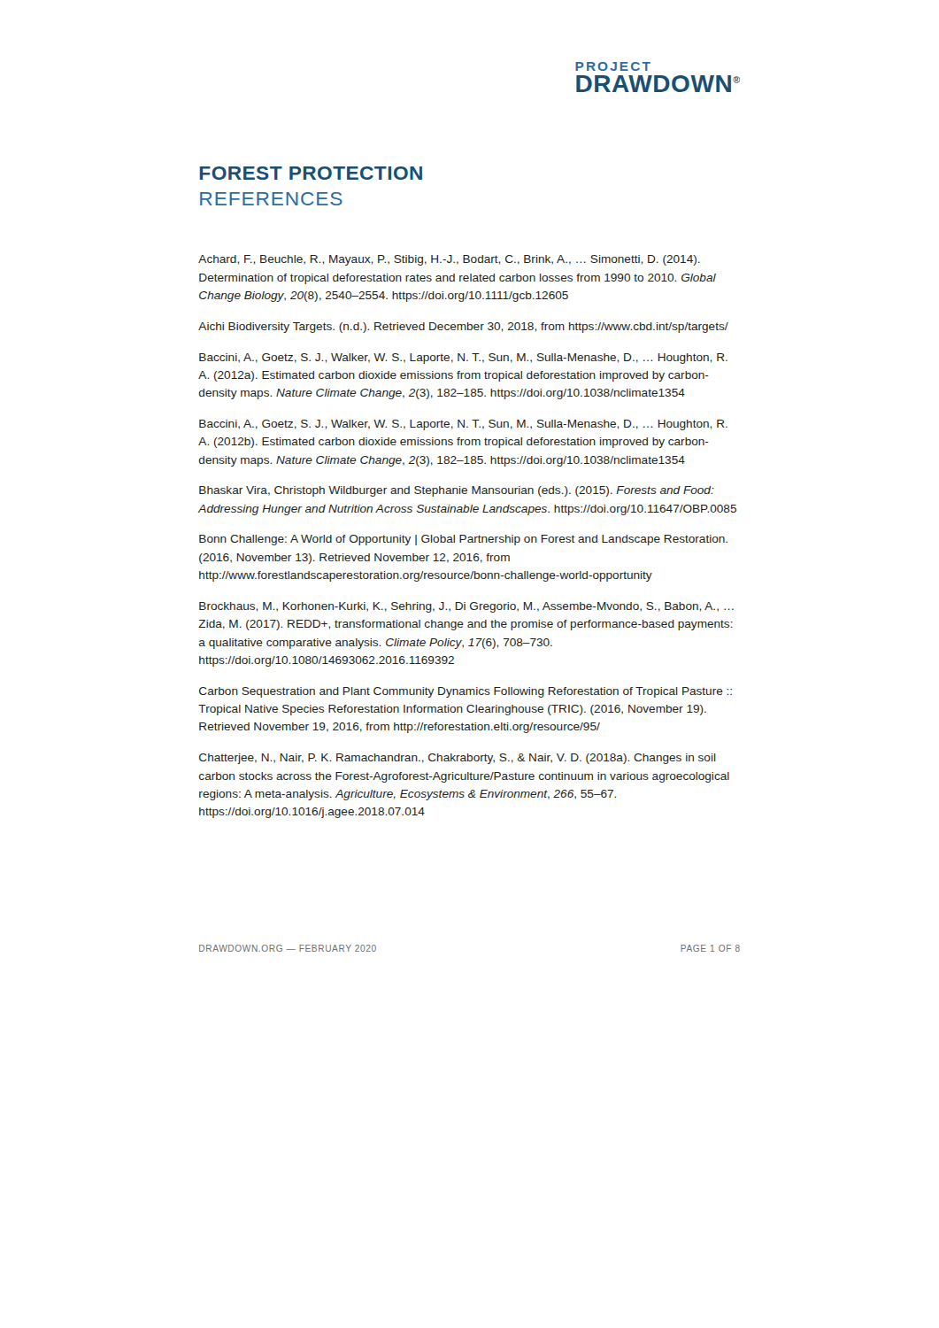PROJECT DRAWDOWN®
FOREST PROTECTION REFERENCES
Achard, F., Beuchle, R., Mayaux, P., Stibig, H.-J., Bodart, C., Brink, A., … Simonetti, D. (2014). Determination of tropical deforestation rates and related carbon losses from 1990 to 2010. Global Change Biology, 20(8), 2540–2554. https://doi.org/10.1111/gcb.12605
Aichi Biodiversity Targets. (n.d.). Retrieved December 30, 2018, from https://www.cbd.int/sp/targets/
Baccini, A., Goetz, S. J., Walker, W. S., Laporte, N. T., Sun, M., Sulla-Menashe, D., … Houghton, R. A. (2012a). Estimated carbon dioxide emissions from tropical deforestation improved by carbon-density maps. Nature Climate Change, 2(3), 182–185. https://doi.org/10.1038/nclimate1354
Baccini, A., Goetz, S. J., Walker, W. S., Laporte, N. T., Sun, M., Sulla-Menashe, D., … Houghton, R. A. (2012b). Estimated carbon dioxide emissions from tropical deforestation improved by carbon-density maps. Nature Climate Change, 2(3), 182–185. https://doi.org/10.1038/nclimate1354
Bhaskar Vira, Christoph Wildburger and Stephanie Mansourian (eds.). (2015). Forests and Food: Addressing Hunger and Nutrition Across Sustainable Landscapes. https://doi.org/10.11647/OBP.0085
Bonn Challenge: A World of Opportunity | Global Partnership on Forest and Landscape Restoration. (2016, November 13). Retrieved November 12, 2016, from http://www.forestlandscaperestoration.org/resource/bonn-challenge-world-opportunity
Brockhaus, M., Korhonen-Kurki, K., Sehring, J., Di Gregorio, M., Assembe-Mvondo, S., Babon, A., … Zida, M. (2017). REDD+, transformational change and the promise of performance-based payments: a qualitative comparative analysis. Climate Policy, 17(6), 708–730. https://doi.org/10.1080/14693062.2016.1169392
Carbon Sequestration and Plant Community Dynamics Following Reforestation of Tropical Pasture :: Tropical Native Species Reforestation Information Clearinghouse (TRIC). (2016, November 19). Retrieved November 19, 2016, from http://reforestation.elti.org/resource/95/
Chatterjee, N., Nair, P. K. Ramachandran., Chakraborty, S., & Nair, V. D. (2018a). Changes in soil carbon stocks across the Forest-Agroforest-Agriculture/Pasture continuum in various agroecological regions: A meta-analysis. Agriculture, Ecosystems & Environment, 266, 55–67. https://doi.org/10.1016/j.agee.2018.07.014
DRAWDOWN.ORG — FEBRUARY 2020 PAGE 1 OF 8